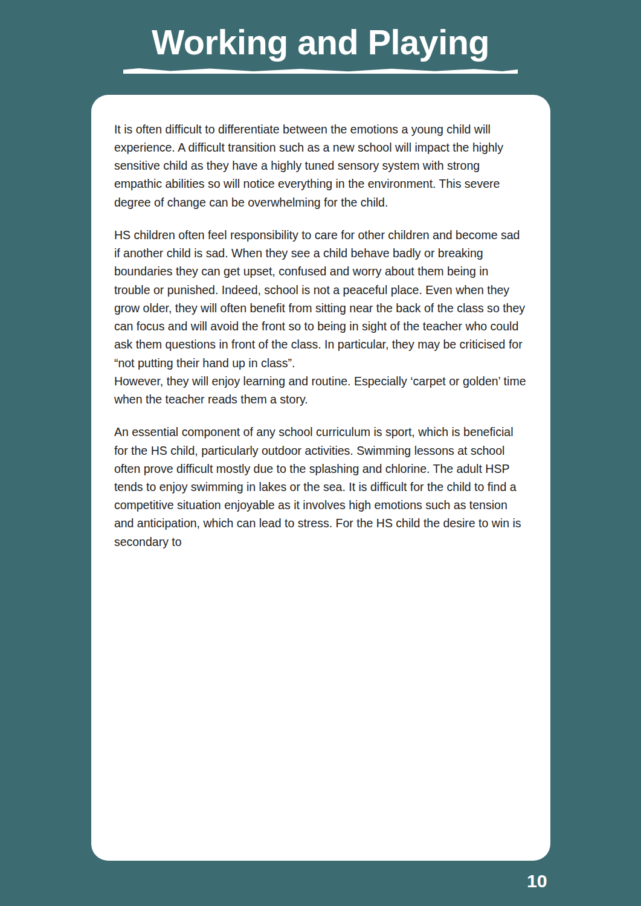Working and Playing
It is often difficult to differentiate between the emotions a young child will experience. A difficult transition such as a new school will impact the highly sensitive child as they have a highly tuned sensory system with strong empathic abilities so will notice everything in the environment. This severe degree of change can be overwhelming for the child.
HS children often feel responsibility to care for other children and become sad if another child is sad. When they see a child behave badly or breaking boundaries they can get upset, confused and worry about them being in trouble or punished. Indeed, school is not a peaceful place. Even when they grow older, they will often benefit from sitting near the back of the class so they can focus and will avoid the front so to being in sight of the teacher who could ask them questions in front of the class. In particular, they may be criticised for “not putting their hand up in class”.
However, they will enjoy learning and routine. Especially ‘carpet or golden’ time when the teacher reads them a story.
An essential component of any school curriculum is sport, which is beneficial for the HS child, particularly outdoor activities. Swimming lessons at school often prove difficult mostly due to the splashing and chlorine. The adult HSP tends to enjoy swimming in lakes or the sea. It is difficult for the child to find a competitive situation enjoyable as it involves high emotions such as tension and anticipation, which can lead to stress. For the HS child the desire to win is secondary to
10